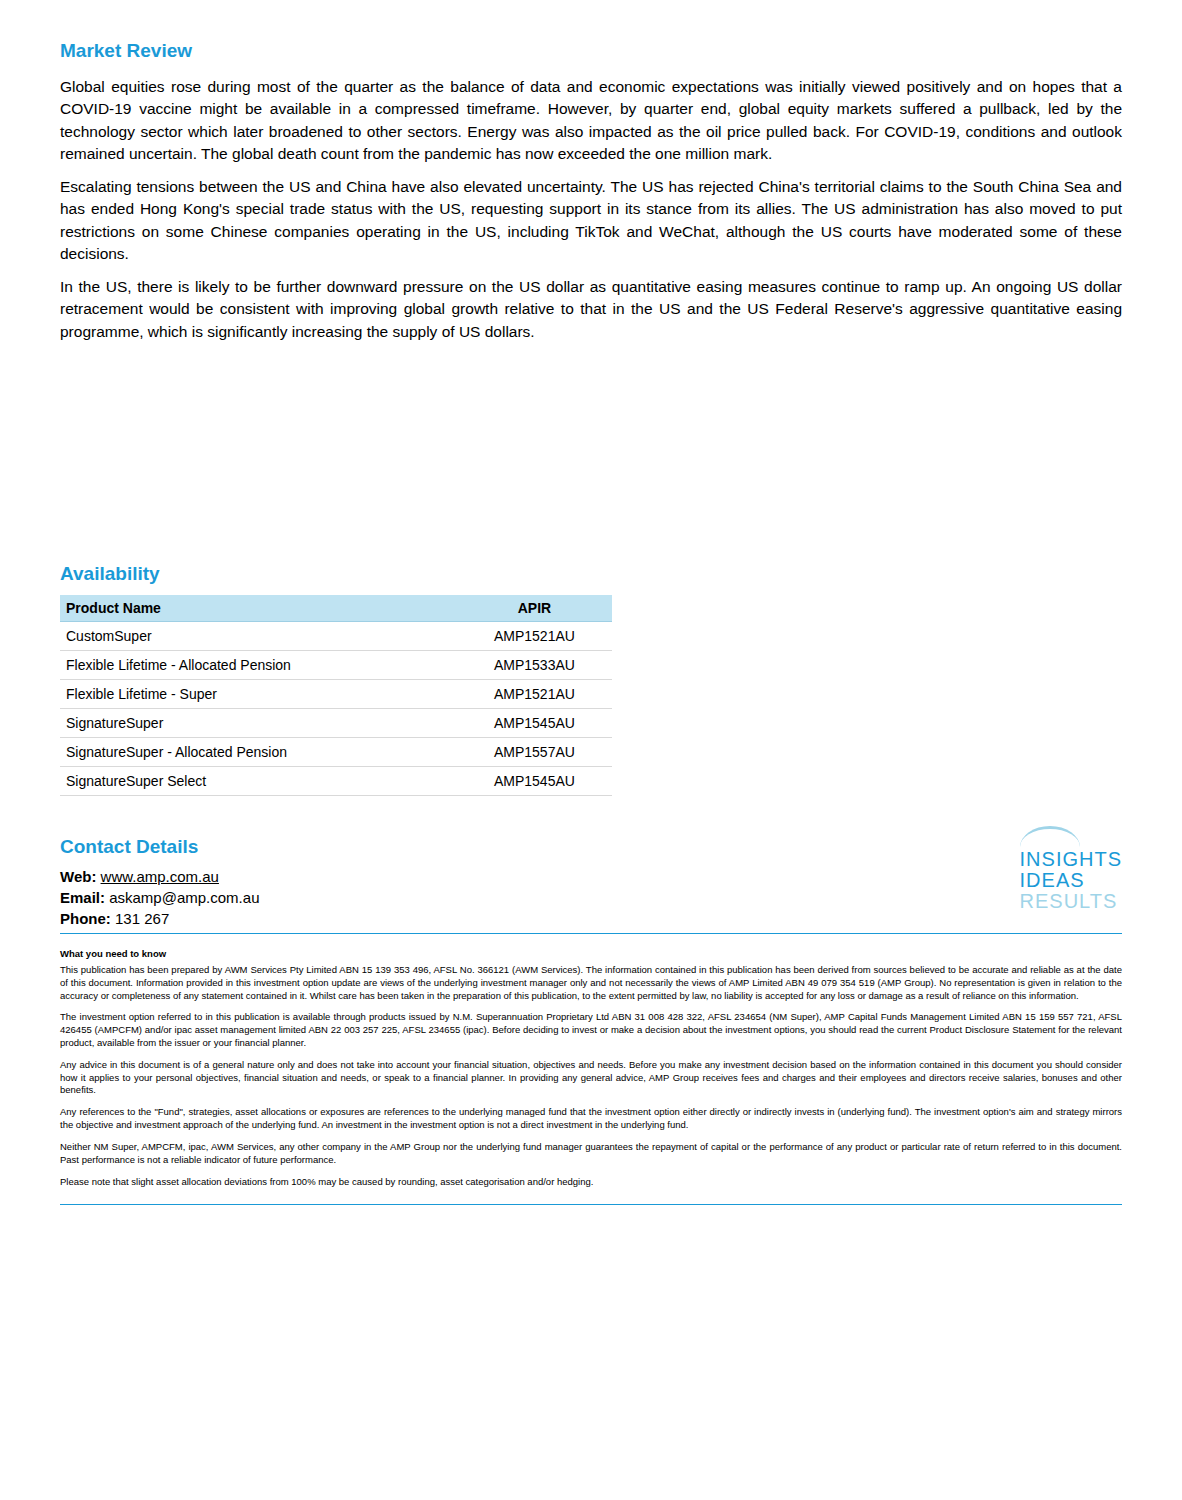Market Review
Global equities rose during most of the quarter as the balance of data and economic expectations was initially viewed positively and on hopes that a COVID-19 vaccine might be available in a compressed timeframe. However, by quarter end, global equity markets suffered a pullback, led by the technology sector which later broadened to other sectors. Energy was also impacted as the oil price pulled back. For COVID-19, conditions and outlook remained uncertain. The global death count from the pandemic has now exceeded the one million mark.
Escalating tensions between the US and China have also elevated uncertainty. The US has rejected China's territorial claims to the South China Sea and has ended Hong Kong's special trade status with the US, requesting support in its stance from its allies. The US administration has also moved to put restrictions on some Chinese companies operating in the US, including TikTok and WeChat, although the US courts have moderated some of these decisions.
In the US, there is likely to be further downward pressure on the US dollar as quantitative easing measures continue to ramp up. An ongoing US dollar retracement would be consistent with improving global growth relative to that in the US and the US Federal Reserve's aggressive quantitative easing programme, which is significantly increasing the supply of US dollars.
Availability
| Product Name | APIR |
| --- | --- |
| CustomSuper | AMP1521AU |
| Flexible Lifetime - Allocated Pension | AMP1533AU |
| Flexible Lifetime - Super | AMP1521AU |
| SignatureSuper | AMP1545AU |
| SignatureSuper - Allocated Pension | AMP1557AU |
| SignatureSuper Select | AMP1545AU |
Contact Details
Web: www.amp.com.au
Email: askamp@amp.com.au
Phone: 131 267
INSIGHTS
IDEAS
RESULTS
What you need to know
This publication has been prepared by AWM Services Pty Limited ABN 15 139 353 496, AFSL No. 366121 (AWM Services). The information contained in this publication has been derived from sources believed to be accurate and reliable as at the date of this document. Information provided in this investment option update are views of the underlying investment manager only and not necessarily the views of AMP Limited ABN 49 079 354 519 (AMP Group). No representation is given in relation to the accuracy or completeness of any statement contained in it. Whilst care has been taken in the preparation of this publication, to the extent permitted by law, no liability is accepted for any loss or damage as a result of reliance on this information.
The investment option referred to in this publication is available through products issued by N.M. Superannuation Proprietary Ltd ABN 31 008 428 322, AFSL 234654 (NM Super), AMP Capital Funds Management Limited ABN 15 159 557 721, AFSL 426455 (AMPCFM) and/or ipac asset management limited ABN 22 003 257 225, AFSL 234655 (ipac). Before deciding to invest or make a decision about the investment options, you should read the current Product Disclosure Statement for the relevant product, available from the issuer or your financial planner.
Any advice in this document is of a general nature only and does not take into account your financial situation, objectives and needs. Before you make any investment decision based on the information contained in this document you should consider how it applies to your personal objectives, financial situation and needs, or speak to a financial planner. In providing any general advice, AMP Group receives fees and charges and their employees and directors receive salaries, bonuses and other benefits.
Any references to the "Fund", strategies, asset allocations or exposures are references to the underlying managed fund that the investment option either directly or indirectly invests in (underlying fund). The investment option's aim and strategy mirrors the objective and investment approach of the underlying fund. An investment in the investment option is not a direct investment in the underlying fund.
Neither NM Super, AMPCFM, ipac, AWM Services, any other company in the AMP Group nor the underlying fund manager guarantees the repayment of capital or the performance of any product or particular rate of return referred to in this document. Past performance is not a reliable indicator of future performance.
Please note that slight asset allocation deviations from 100% may be caused by rounding, asset categorisation and/or hedging.